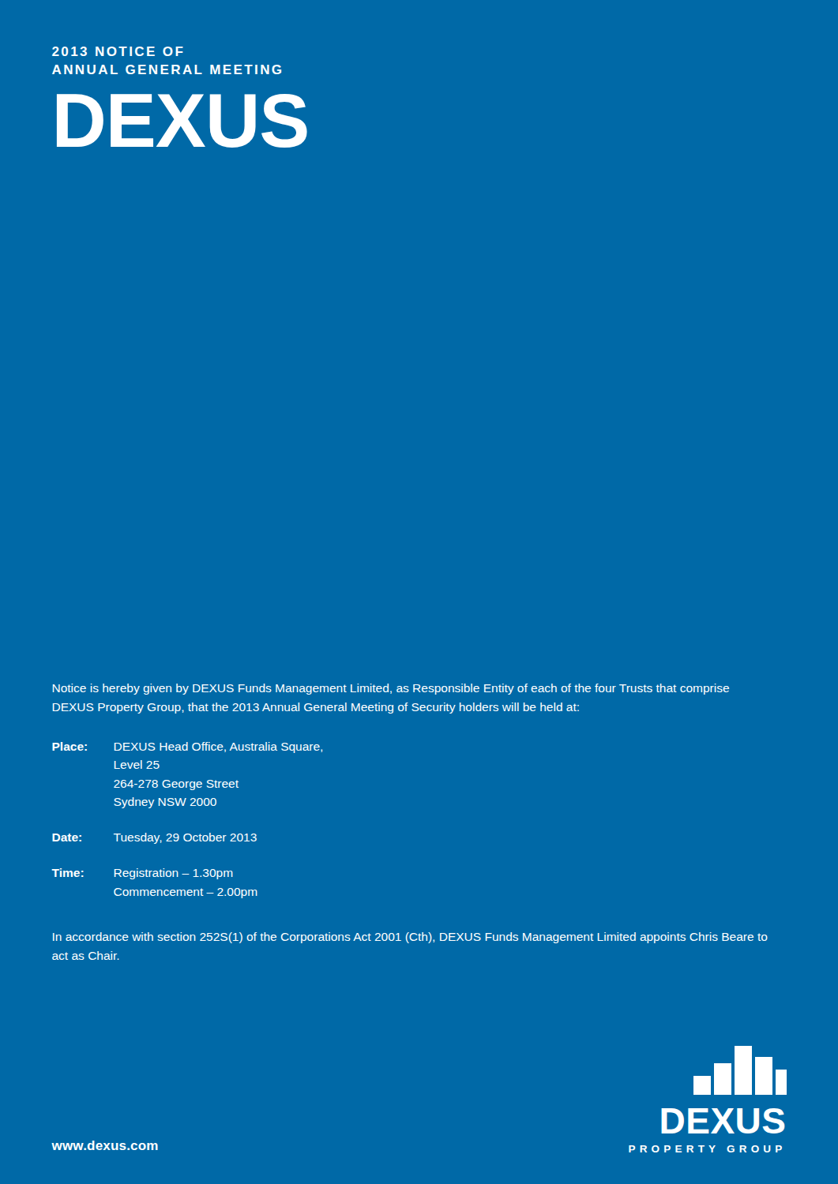2013 Notice of
Annual General Meeting
DEXUS
Notice is hereby given by DEXUS Funds Management Limited, as Responsible Entity of each of the four Trusts that comprise DEXUS Property Group, that the 2013 Annual General Meeting of Security holders will be held at:
| Place: | DEXUS Head Office, Australia Square, Level 25 264-278 George Street Sydney NSW 2000 |
| Date: | Tuesday, 29 October 2013 |
| Time: | Registration – 1.30pm Commencement – 2.00pm |
In accordance with section 252S(1) of the Corporations Act 2001 (Cth), DEXUS Funds Management Limited appoints Chris Beare to act as Chair.
www.dexus.com
DEXUS
PROPERTY GROUP